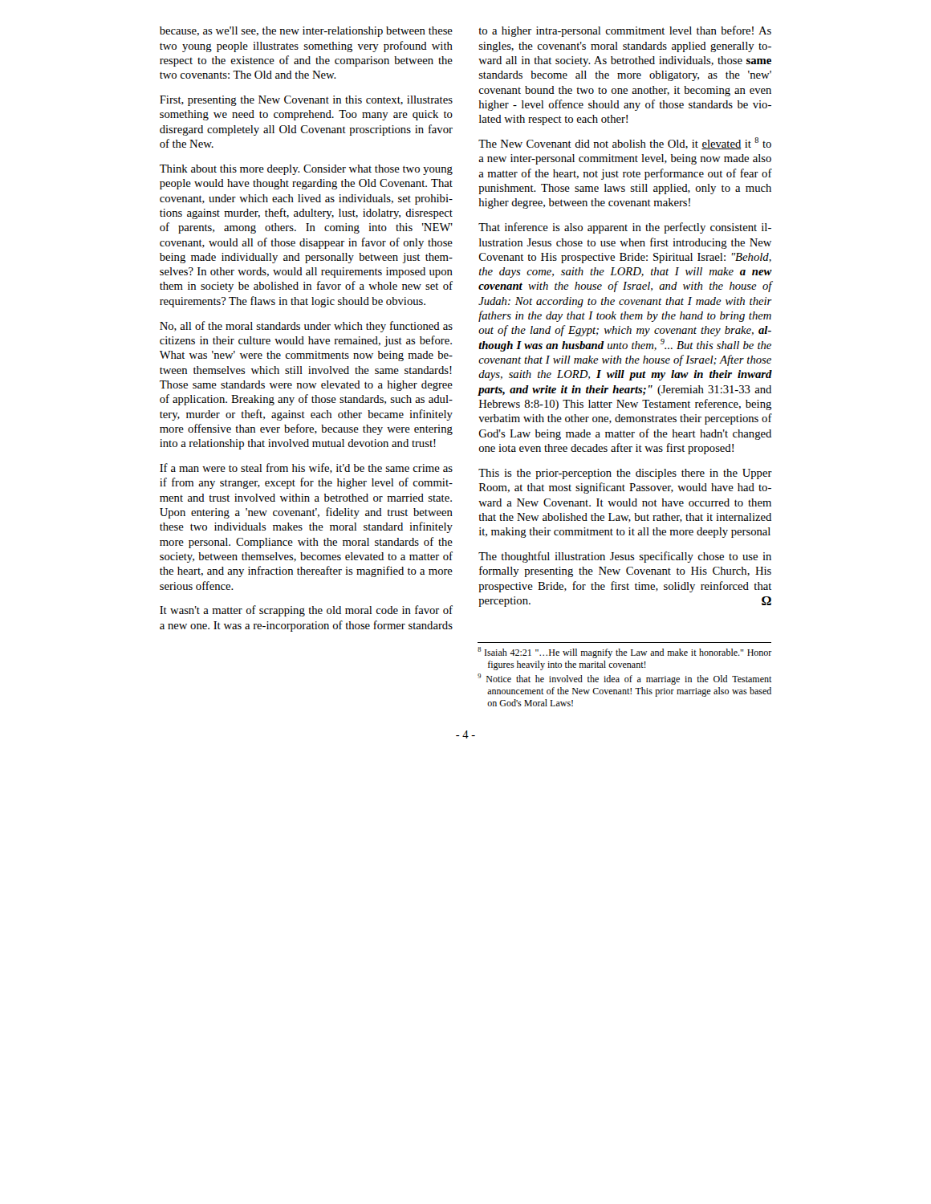because, as we'll see, the new inter-relationship between these two young people illustrates something very profound with respect to the existence of and the comparison between the two covenants: The Old and the New.
First, presenting the New Covenant in this context, illustrates something we need to comprehend. Too many are quick to disregard completely all Old Covenant proscriptions in favor of the New.
Think about this more deeply. Consider what those two young people would have thought regarding the Old Covenant. That covenant, under which each lived as individuals, set prohibitions against murder, theft, adultery, lust, idolatry, disrespect of parents, among others. In coming into this 'NEW' covenant, would all of those disappear in favor of only those being made individually and personally between just themselves? In other words, would all requirements imposed upon them in society be abolished in favor of a whole new set of requirements? The flaws in that logic should be obvious.
No, all of the moral standards under which they functioned as citizens in their culture would have remained, just as before. What was 'new' were the commitments now being made between themselves which still involved the same standards! Those same standards were now elevated to a higher degree of application. Breaking any of those standards, such as adultery, murder or theft, against each other became infinitely more offensive than ever before, because they were entering into a relationship that involved mutual devotion and trust!
If a man were to steal from his wife, it'd be the same crime as if from any stranger, except for the higher level of commitment and trust involved within a betrothed or married state. Upon entering a 'new covenant', fidelity and trust between these two individuals makes the moral standard infinitely more personal. Compliance with the moral standards of the society, between themselves, becomes elevated to a matter of the heart, and any infraction thereafter is magnified to a more serious offence.
It wasn't a matter of scrapping the old moral code in favor of a new one. It was a re-incorporation of those former standards to a higher intra-personal commitment level than before! As singles, the covenant's moral standards applied generally toward all in that society. As betrothed individuals, those same standards become all the more obligatory, as the 'new' covenant bound the two to one another, it becoming an even higher - level offence should any of those standards be violated with respect to each other!
The New Covenant did not abolish the Old, it elevated it 8 to a new inter-personal commitment level, being now made also a matter of the heart, not just rote performance out of fear of punishment. Those same laws still applied, only to a much higher degree, between the covenant makers!
That inference is also apparent in the perfectly consistent illustration Jesus chose to use when first introducing the New Covenant to His prospective Bride: Spiritual Israel: "Behold, the days come, saith the LORD, that I will make a new covenant with the house of Israel, and with the house of Judah: Not according to the covenant that I made with their fathers in the day that I took them by the hand to bring them out of the land of Egypt; which my covenant they brake, although I was an husband unto them, 9... But this shall be the covenant that I will make with the house of Israel; After those days, saith the LORD, I will put my law in their inward parts, and write it in their hearts;" (Jeremiah 31:31-33 and Hebrews 8:8-10) This latter New Testament reference, being verbatim with the other one, demonstrates their perceptions of God's Law being made a matter of the heart hadn't changed one iota even three decades after it was first proposed!
This is the prior-perception the disciples there in the Upper Room, at that most significant Passover, would have had toward a New Covenant. It would not have occurred to them that the New abolished the Law, but rather, that it internalized it, making their commitment to it all the more deeply personal
The thoughtful illustration Jesus specifically chose to use in formally presenting the New Covenant to His Church, His prospective Bride, for the first time, solidly reinforced that perception. Ω
8 Isaiah 42:21 "…He will magnify the Law and make it honorable." Honor figures heavily into the marital covenant!
9 Notice that he involved the idea of a marriage in the Old Testament announcement of the New Covenant! This prior marriage also was based on God's Moral Laws!
- 4 -